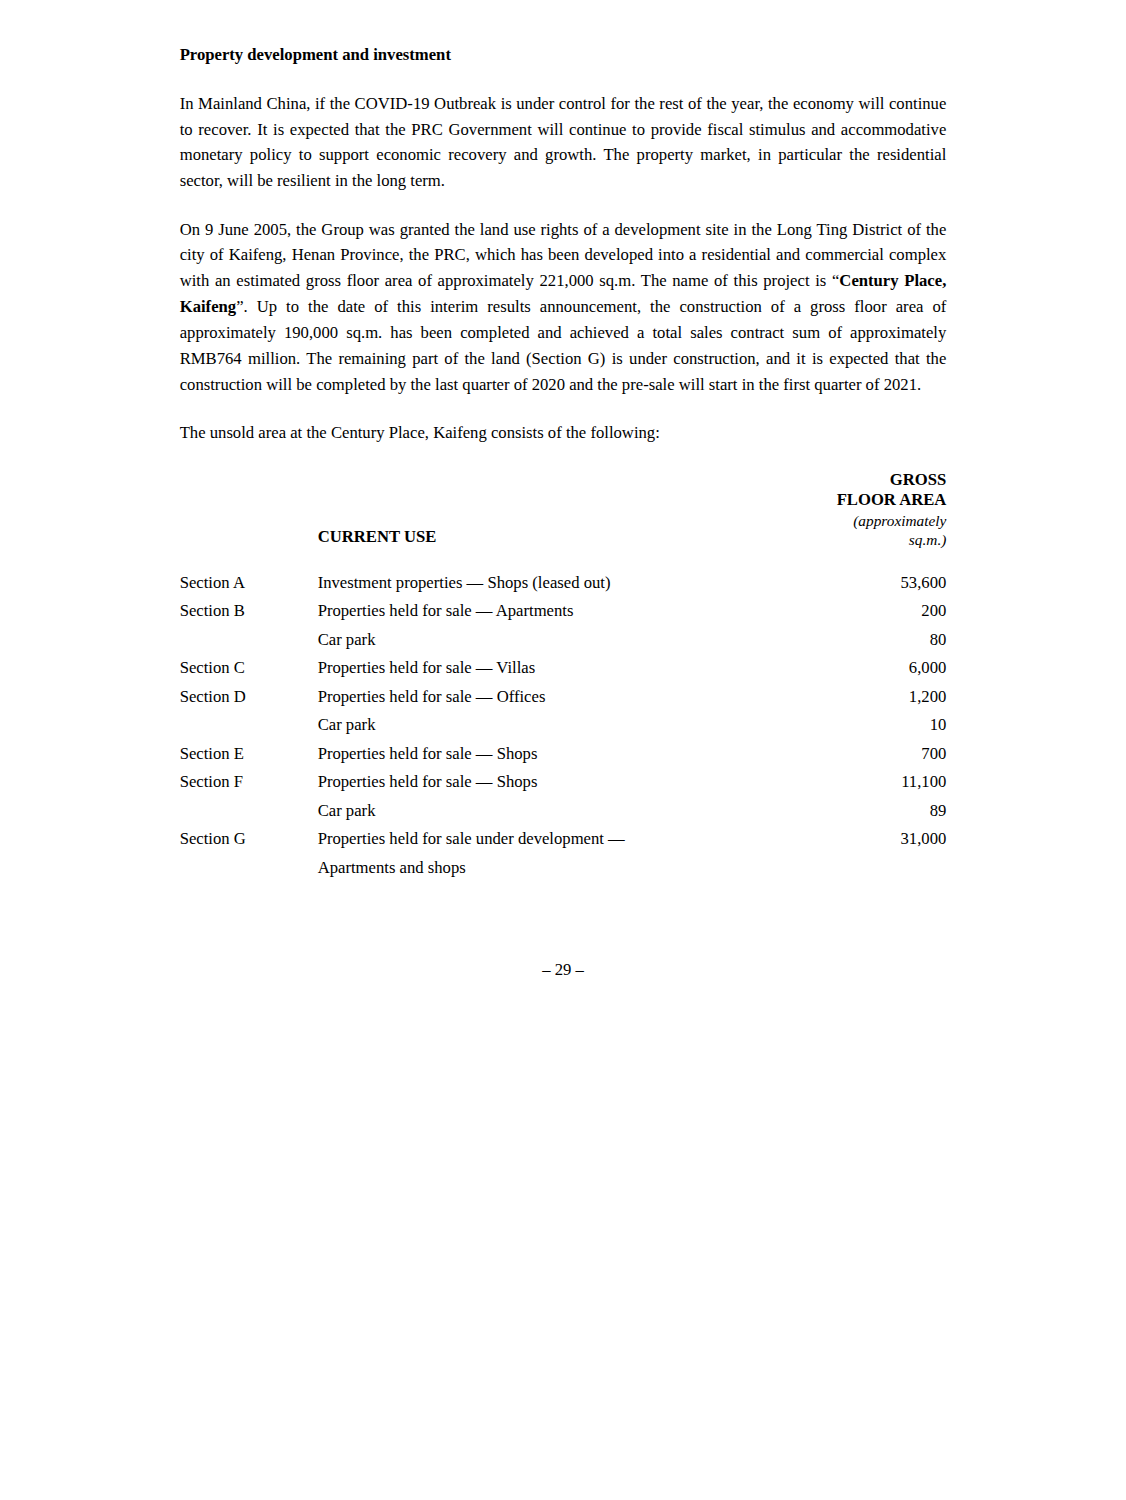Property development and investment
In Mainland China, if the COVID-19 Outbreak is under control for the rest of the year, the economy will continue to recover. It is expected that the PRC Government will continue to provide fiscal stimulus and accommodative monetary policy to support economic recovery and growth. The property market, in particular the residential sector, will be resilient in the long term.
On 9 June 2005, the Group was granted the land use rights of a development site in the Long Ting District of the city of Kaifeng, Henan Province, the PRC, which has been developed into a residential and commercial complex with an estimated gross floor area of approximately 221,000 sq.m. The name of this project is “Century Place, Kaifeng”. Up to the date of this interim results announcement, the construction of a gross floor area of approximately 190,000 sq.m. has been completed and achieved a total sales contract sum of approximately RMB764 million. The remaining part of the land (Section G) is under construction, and it is expected that the construction will be completed by the last quarter of 2020 and the pre-sale will start in the first quarter of 2021.
The unsold area at the Century Place, Kaifeng consists of the following:
| | CURRENT USE | GROSS FLOOR AREA (approximately sq.m.) |
| --- | --- | --- |
| Section A | Investment properties — Shops (leased out) | 53,600 |
| Section B | Properties held for sale — Apartments | 200 |
| | Car park | 80 |
| Section C | Properties held for sale — Villas | 6,000 |
| Section D | Properties held for sale — Offices | 1,200 |
| | Car park | 10 |
| Section E | Properties held for sale — Shops | 700 |
| Section F | Properties held for sale — Shops | 11,100 |
| | Car park | 89 |
| Section G | Properties held for sale under development — | 31,000 |
| | Apartments and shops | |
– 29 –